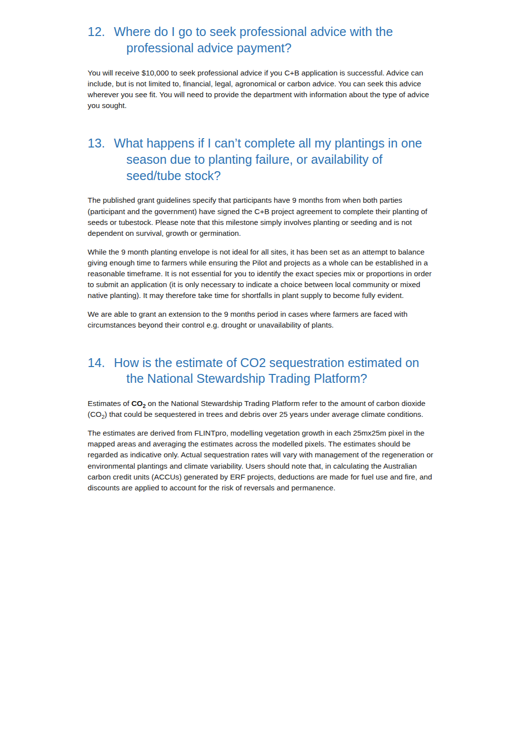12. Where do I go to seek professional advice with the professional advice payment?
You will receive $10,000 to seek professional advice if you C+B application is successful. Advice can include, but is not limited to, financial, legal, agronomical or carbon advice. You can seek this advice wherever you see fit. You will need to provide the department with information about the type of advice you sought.
13. What happens if I can’t complete all my plantings in one season due to planting failure, or availability of seed/tube stock?
The published grant guidelines specify that participants have 9 months from when both parties (participant and the government) have signed the C+B project agreement to complete their planting of seeds or tubestock. Please note that this milestone simply involves planting or seeding and is not dependent on survival, growth or germination.
While the 9 month planting envelope is not ideal for all sites, it has been set as an attempt to balance giving enough time to farmers while ensuring the Pilot and projects as a whole can be established in a reasonable timeframe. It is not essential for you to identify the exact species mix or proportions in order to submit an application (it is only necessary to indicate a choice between local community or mixed native planting). It may therefore take time for shortfalls in plant supply to become fully evident.
We are able to grant an extension to the 9 months period in cases where farmers are faced with circumstances beyond their control e.g. drought or unavailability of plants.
14. How is the estimate of CO2 sequestration estimated on the National Stewardship Trading Platform?
Estimates of CO2 on the National Stewardship Trading Platform refer to the amount of carbon dioxide (CO2) that could be sequestered in trees and debris over 25 years under average climate conditions.
The estimates are derived from FLINTpro, modelling vegetation growth in each 25mx25m pixel in the mapped areas and averaging the estimates across the modelled pixels. The estimates should be regarded as indicative only. Actual sequestration rates will vary with management of the regeneration or environmental plantings and climate variability. Users should note that, in calculating the Australian carbon credit units (ACCUs) generated by ERF projects, deductions are made for fuel use and fire, and discounts are applied to account for the risk of reversals and permanence.